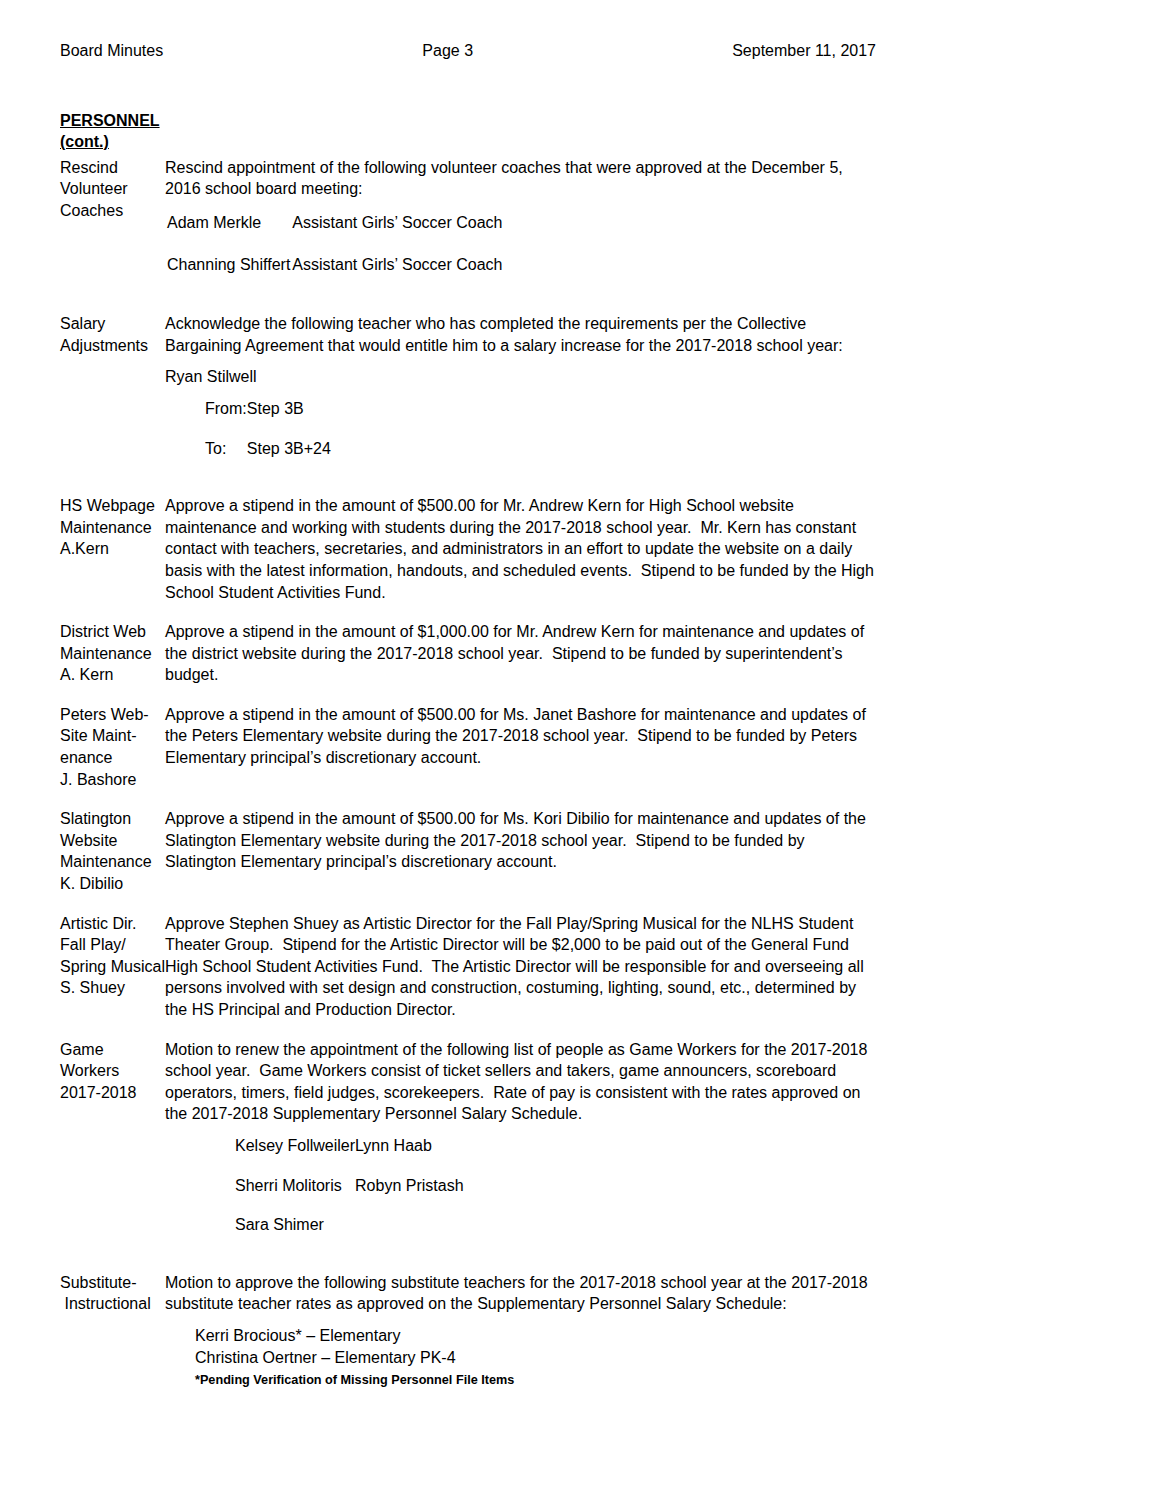Board Minutes
Page 3
September 11, 2017
PERSONNEL
(cont.)
| Rescind Volunteer Coaches | Rescind appointment of the following volunteer coaches that were approved at the December 5, 2016 school board meeting: / Adam Merkle / Assistant Girls’ Soccer Coach / / Channing Shiffert / Assistant Girls’ Soccer Coach / |
| Salary Adjustments | Acknowledge the following teacher who has completed the requirements per the Collective Bargaining Agreement that would entitle him to a salary increase for the 2017-2018 school year: Ryan Stilwell / From: / Step 3B / / To: / Step 3B+24 / |
| HS Webpage Maintenance A.Kern | Approve a stipend in the amount of $500.00 for Mr. Andrew Kern for High School website maintenance and working with students during the 2017-2018 school year. Mr. Kern has constant contact with teachers, secretaries, and administrators in an effort to update the website on a daily basis with the latest information, handouts, and scheduled events. Stipend to be funded by the High School Student Activities Fund. |
| District Web Maintenance A. Kern | Approve a stipend in the amount of $1,000.00 for Mr. Andrew Kern for maintenance and updates of the district website during the 2017-2018 school year. Stipend to be funded by superintendent’s budget. |
| Peters Web- Site Maint- enance J. Bashore | Approve a stipend in the amount of $500.00 for Ms. Janet Bashore for maintenance and updates of the Peters Elementary website during the 2017-2018 school year. Stipend to be funded by Peters Elementary principal’s discretionary account. |
| Slatington Website Maintenance K. Dibilio | Approve a stipend in the amount of $500.00 for Ms. Kori Dibilio for maintenance and updates of the Slatington Elementary website during the 2017-2018 school year. Stipend to be funded by Slatington Elementary principal’s discretionary account. |
| Artistic Dir. Fall Play/ Spring Musical S. Shuey | Approve Stephen Shuey as Artistic Director for the Fall Play/Spring Musical for the NLHS Student Theater Group. Stipend for the Artistic Director will be $2,000 to be paid out of the General Fund High School Student Activities Fund. The Artistic Director will be responsible for and overseeing all persons involved with set design and construction, costuming, lighting, sound, etc., determined by the HS Principal and Production Director. |
| Game Workers 2017-2018 | Motion to renew the appointment of the following list of people as Game Workers for the 2017-2018 school year. Game Workers consist of ticket sellers and takers, game announcers, scoreboard operators, timers, field judges, scorekeepers. Rate of pay is consistent with the rates approved on the 2017-2018 Supplementary Personnel Salary Schedule. / Kelsey Follweiler / Lynn Haab / / Sherri Molitoris / Robyn Pristash / / Sara Shimer / / |
| Substitute- Instructional | Motion to approve the following substitute teachers for the 2017-2018 school year at the 2017-2018 substitute teacher rates as approved on the Supplementary Personnel Salary Schedule: Kerri Brocious* – Elementary Christina Oertner – Elementary PK-4 *Pending Verification of Missing Personnel File Items |